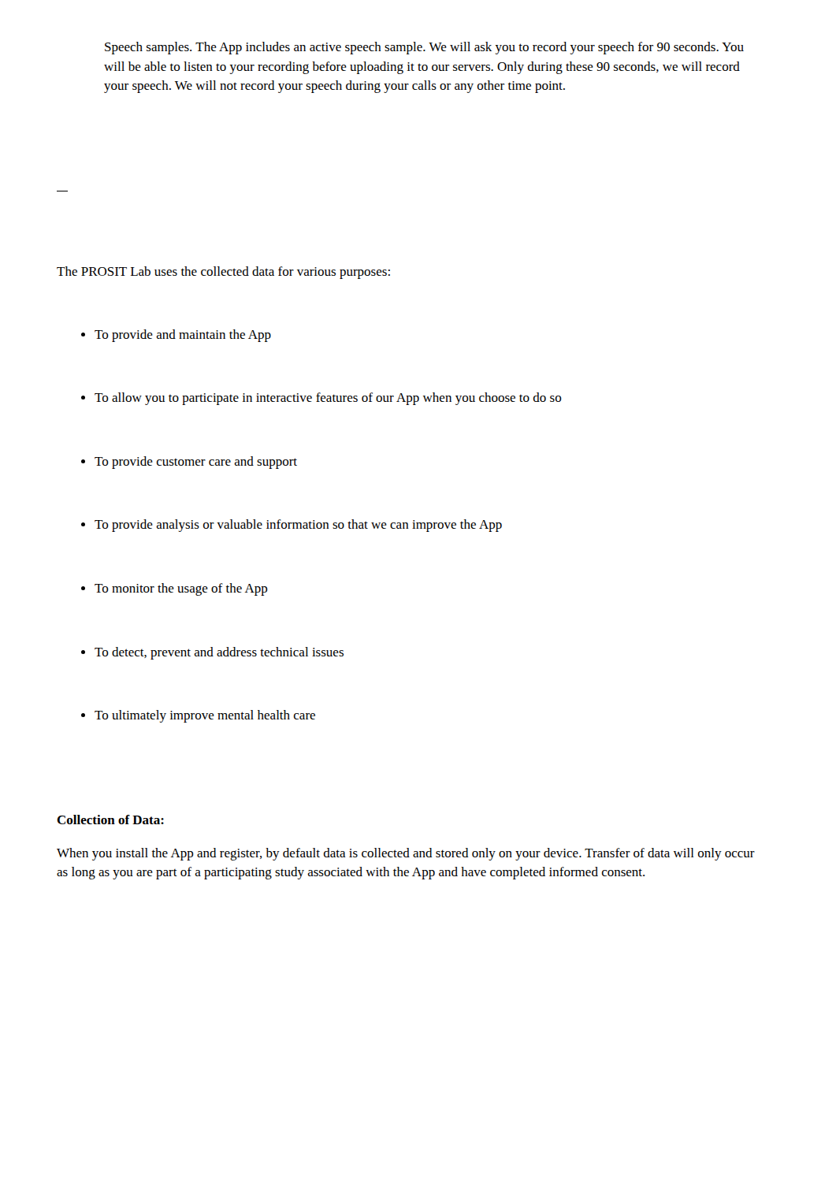Speech samples. The App includes an active speech sample. We will ask you to record your speech for 90 seconds. You will be able to listen to your recording before uploading it to our servers. Only during these 90 seconds, we will record your speech. We will not record your speech during your calls or any other time point.
The PROSIT Lab uses the collected data for various purposes:
To provide and maintain the App
To allow you to participate in interactive features of our App when you choose to do so
To provide customer care and support
To provide analysis or valuable information so that we can improve the App
To monitor the usage of the App
To detect, prevent and address technical issues
To ultimately improve mental health care
Collection of Data:
When you install the App and register, by default data is collected and stored only on your device. Transfer of data will only occur as long as you are part of a participating study associated with the App and have completed informed consent.